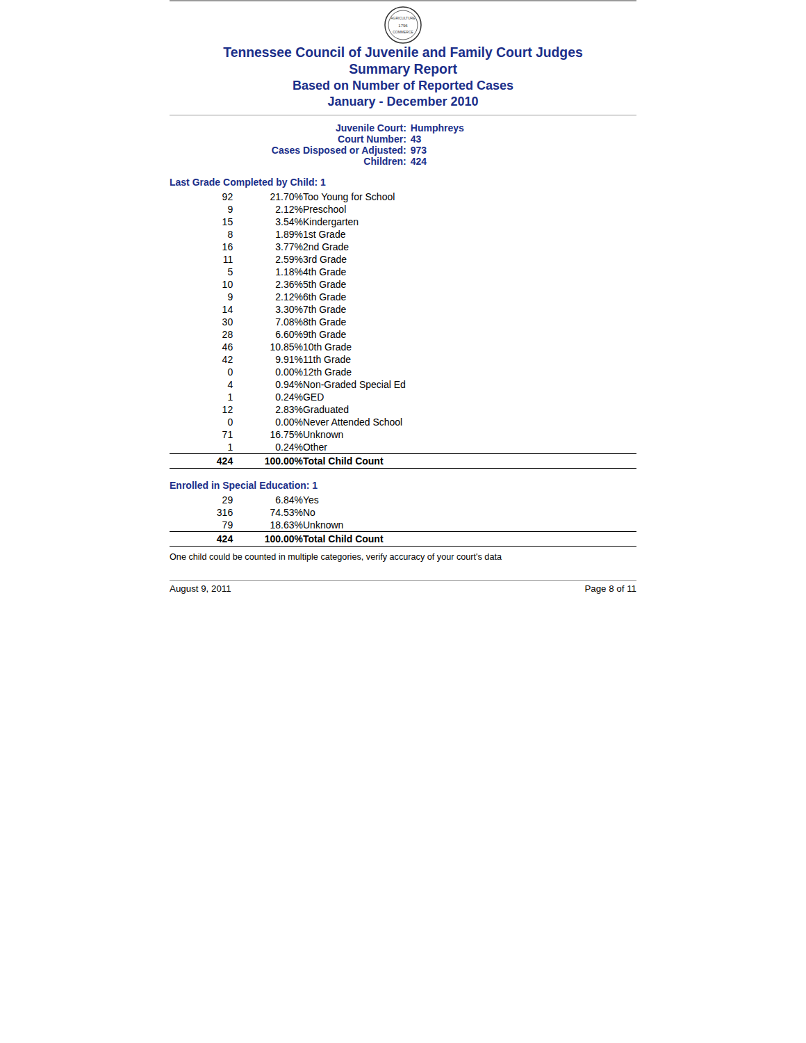Tennessee Council of Juvenile and Family Court Judges
Summary Report
Based on Number of Reported Cases
January - December 2010
Juvenile Court:
Humphreys
Court Number:
43
Cases Disposed or Adjusted:
973
Children:
424
Last Grade Completed by Child: 1
| 92 | 21.70% | Too Young for School |
| 9 | 2.12% | Preschool |
| 15 | 3.54% | Kindergarten |
| 8 | 1.89% | 1st Grade |
| 16 | 3.77% | 2nd Grade |
| 11 | 2.59% | 3rd Grade |
| 5 | 1.18% | 4th Grade |
| 10 | 2.36% | 5th Grade |
| 9 | 2.12% | 6th Grade |
| 14 | 3.30% | 7th Grade |
| 30 | 7.08% | 8th Grade |
| 28 | 6.60% | 9th Grade |
| 46 | 10.85% | 10th Grade |
| 42 | 9.91% | 11th Grade |
| 0 | 0.00% | 12th Grade |
| 4 | 0.94% | Non-Graded Special Ed |
| 1 | 0.24% | GED |
| 12 | 2.83% | Graduated |
| 0 | 0.00% | Never Attended School |
| 71 | 16.75% | Unknown |
| 1 | 0.24% | Other |
| 424 | 100.00% | Total Child Count |
Enrolled in Special Education: 1
| 29 | 6.84% | Yes |
| 316 | 74.53% | No |
| 79 | 18.63% | Unknown |
| 424 | 100.00% | Total Child Count |
One child could be counted in multiple categories, verify accuracy of your court's data
August 9, 2011
Page 8 of 11